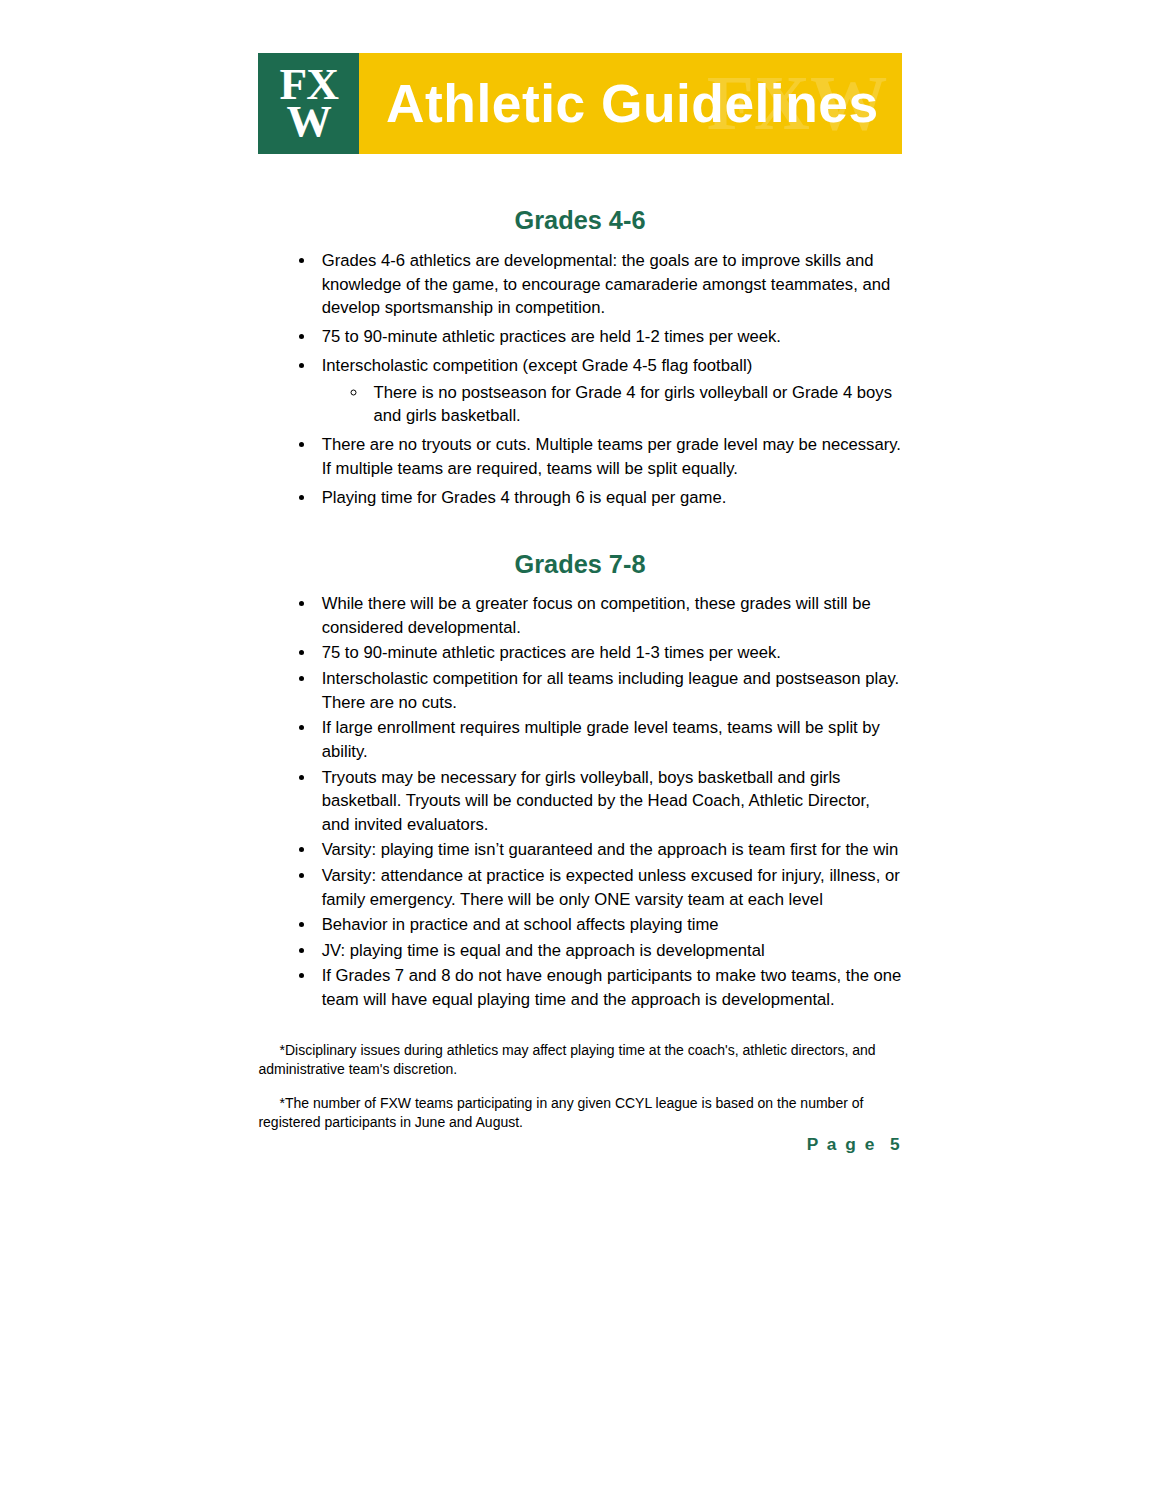FX W
Athletic Guidelines
Grades 4-6
Grades 4-6 athletics are developmental: the goals are to improve skills and knowledge of the game, to encourage camaraderie amongst teammates, and develop sportsmanship in competition.
75 to 90-minute athletic practices are held 1-2 times per week.
Interscholastic competition (except Grade 4-5 flag football)
There is no postseason for Grade 4 for girls volleyball or Grade 4 boys and girls basketball.
There are no tryouts or cuts. Multiple teams per grade level may be necessary. If multiple teams are required, teams will be split equally.
Playing time for Grades 4 through 6 is equal per game.
Grades 7-8
While there will be a greater focus on competition, these grades will still be considered developmental.
75 to 90-minute athletic practices are held 1-3 times per week.
Interscholastic competition for all teams including league and postseason play. There are no cuts.
If large enrollment requires multiple grade level teams, teams will be split by ability.
Tryouts may be necessary for girls volleyball, boys basketball and girls basketball. Tryouts will be conducted by the Head Coach, Athletic Director, and invited evaluators.
Varsity: playing time isn’t guaranteed and the approach is team first for the win
Varsity: attendance at practice is expected unless excused for injury, illness, or family emergency. There will be only ONE varsity team at each level
Behavior in practice and at school affects playing time
JV: playing time is equal and the approach is developmental
If Grades 7 and 8 do not have enough participants to make two teams, the one team will have equal playing time and the approach is developmental.
*Disciplinary issues during athletics may affect playing time at the coach's, athletic directors, and administrative team's discretion.
*The number of FXW teams participating in any given CCYL league is based on the number of registered participants in June and August.
P a g e 5